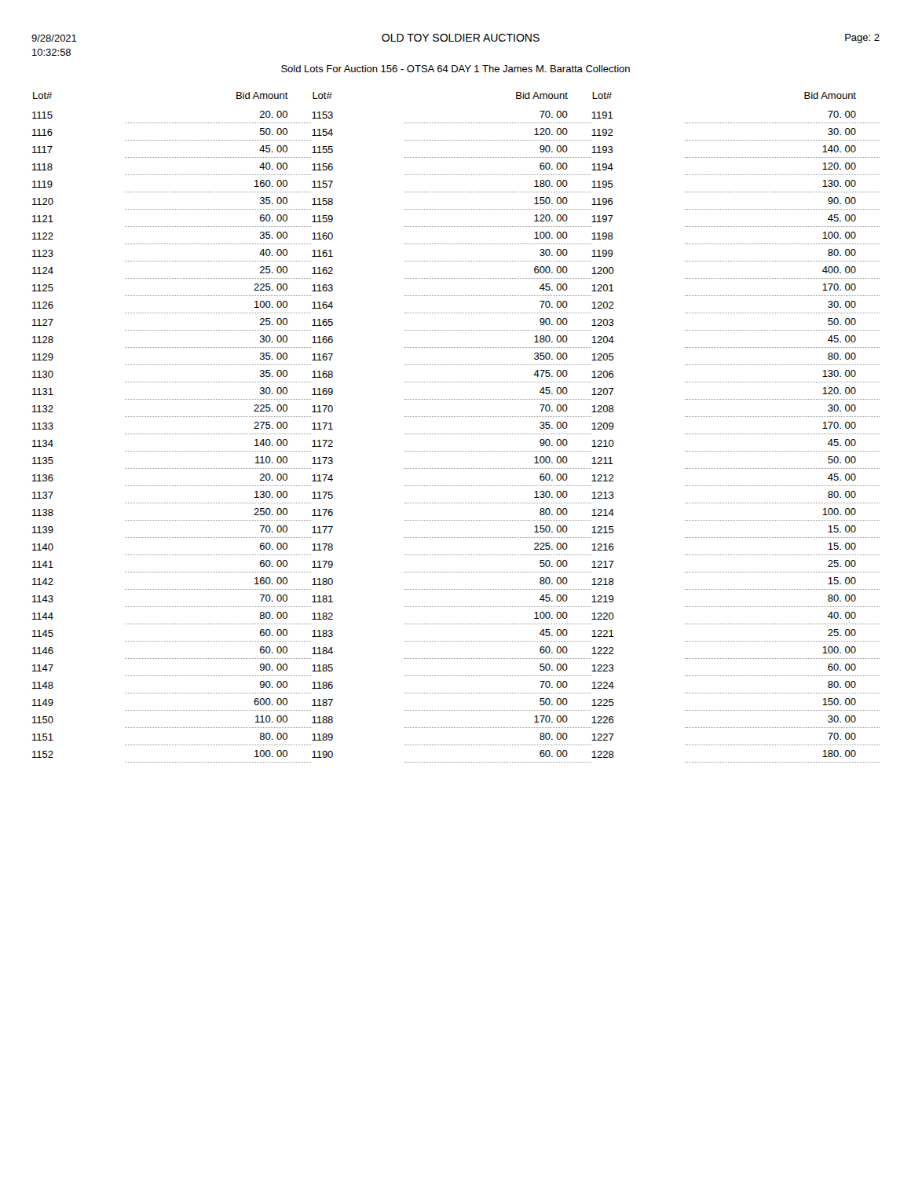9/28/2021 10:32:58
OLD TOY SOLDIER AUCTIONS
Page: 2
Sold Lots For Auction 156 - OTSA 64 DAY 1 The James M. Baratta Collection
| Lot# | Bid Amount | Lot# | Bid Amount | Lot# | Bid Amount |
| --- | --- | --- | --- | --- | --- |
| 1115 | 20. 00 | 1153 | 70. 00 | 1191 | 70. 00 |
| 1116 | 50. 00 | 1154 | 120. 00 | 1192 | 30. 00 |
| 1117 | 45. 00 | 1155 | 90. 00 | 1193 | 140. 00 |
| 1118 | 40. 00 | 1156 | 60. 00 | 1194 | 120. 00 |
| 1119 | 160. 00 | 1157 | 180. 00 | 1195 | 130. 00 |
| 1120 | 35. 00 | 1158 | 150. 00 | 1196 | 90. 00 |
| 1121 | 60. 00 | 1159 | 120. 00 | 1197 | 45. 00 |
| 1122 | 35. 00 | 1160 | 100. 00 | 1198 | 100. 00 |
| 1123 | 40. 00 | 1161 | 30. 00 | 1199 | 80. 00 |
| 1124 | 25. 00 | 1162 | 600. 00 | 1200 | 400. 00 |
| 1125 | 225. 00 | 1163 | 45. 00 | 1201 | 170. 00 |
| 1126 | 100. 00 | 1164 | 70. 00 | 1202 | 30. 00 |
| 1127 | 25. 00 | 1165 | 90. 00 | 1203 | 50. 00 |
| 1128 | 30. 00 | 1166 | 180. 00 | 1204 | 45. 00 |
| 1129 | 35. 00 | 1167 | 350. 00 | 1205 | 80. 00 |
| 1130 | 35. 00 | 1168 | 475. 00 | 1206 | 130. 00 |
| 1131 | 30. 00 | 1169 | 45. 00 | 1207 | 120. 00 |
| 1132 | 225. 00 | 1170 | 70. 00 | 1208 | 30. 00 |
| 1133 | 275. 00 | 1171 | 35. 00 | 1209 | 170. 00 |
| 1134 | 140. 00 | 1172 | 90. 00 | 1210 | 45. 00 |
| 1135 | 110. 00 | 1173 | 100. 00 | 1211 | 50. 00 |
| 1136 | 20. 00 | 1174 | 60. 00 | 1212 | 45. 00 |
| 1137 | 130. 00 | 1175 | 130. 00 | 1213 | 80. 00 |
| 1138 | 250. 00 | 1176 | 80. 00 | 1214 | 100. 00 |
| 1139 | 70. 00 | 1177 | 150. 00 | 1215 | 15. 00 |
| 1140 | 60. 00 | 1178 | 225. 00 | 1216 | 15. 00 |
| 1141 | 60. 00 | 1179 | 50. 00 | 1217 | 25. 00 |
| 1142 | 160. 00 | 1180 | 80. 00 | 1218 | 15. 00 |
| 1143 | 70. 00 | 1181 | 45. 00 | 1219 | 80. 00 |
| 1144 | 80. 00 | 1182 | 100. 00 | 1220 | 40. 00 |
| 1145 | 60. 00 | 1183 | 45. 00 | 1221 | 25. 00 |
| 1146 | 60. 00 | 1184 | 60. 00 | 1222 | 100. 00 |
| 1147 | 90. 00 | 1185 | 50. 00 | 1223 | 60. 00 |
| 1148 | 90. 00 | 1186 | 70. 00 | 1224 | 80. 00 |
| 1149 | 600. 00 | 1187 | 50. 00 | 1225 | 150. 00 |
| 1150 | 110. 00 | 1188 | 170. 00 | 1226 | 30. 00 |
| 1151 | 80. 00 | 1189 | 80. 00 | 1227 | 70. 00 |
| 1152 | 100. 00 | 1190 | 60. 00 | 1228 | 180. 00 |